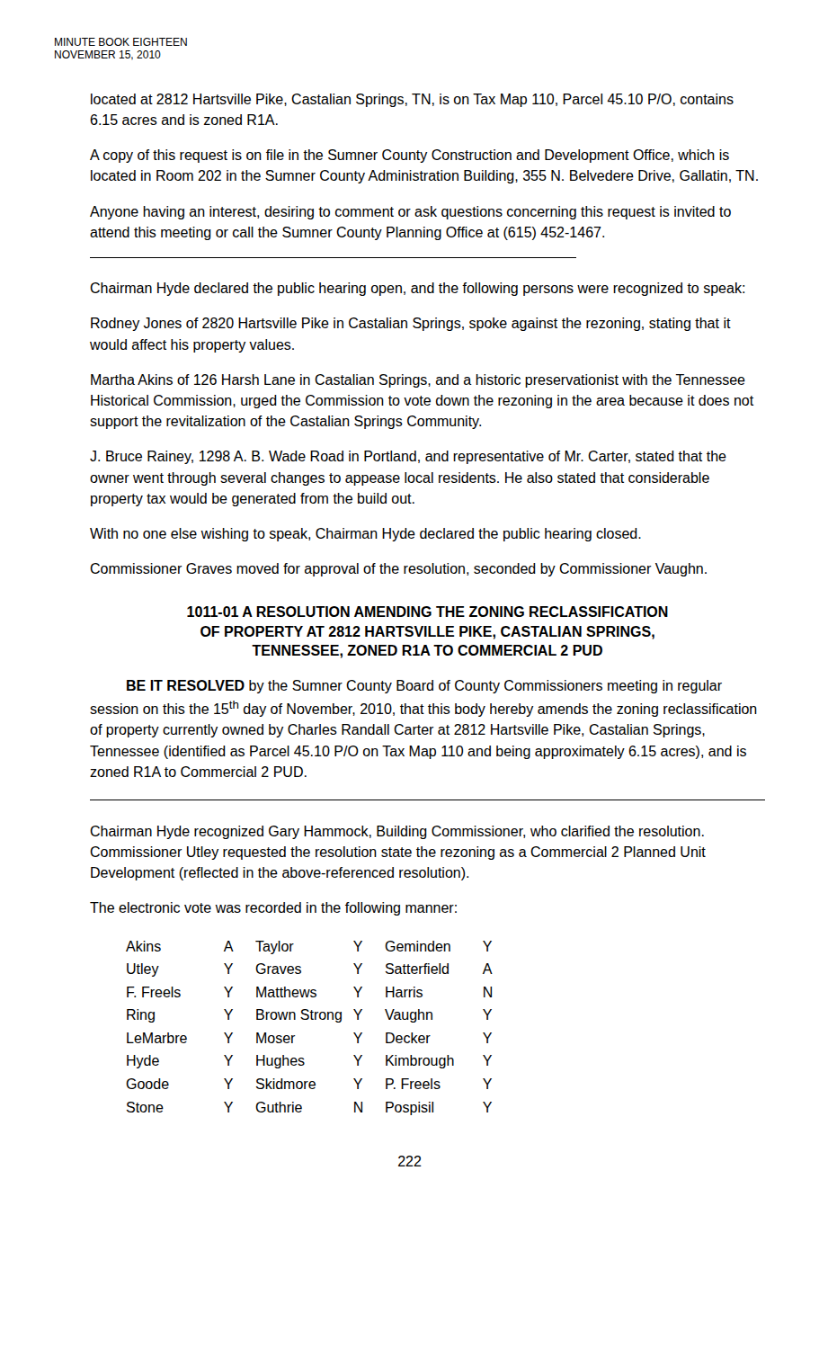MINUTE BOOK EIGHTEEN
NOVEMBER 15, 2010
located at 2812 Hartsville Pike, Castalian Springs, TN, is on Tax Map 110, Parcel 45.10 P/O, contains 6.15 acres and is zoned R1A.
A copy of this request is on file in the Sumner County Construction and Development Office, which is located in Room 202 in the Sumner County Administration Building, 355 N. Belvedere Drive, Gallatin, TN.
Anyone having an interest, desiring to comment or ask questions concerning this request is invited to attend this meeting or call the Sumner County Planning Office at (615) 452-1467.
Chairman Hyde declared the public hearing open, and the following persons were recognized to speak:
Rodney Jones of 2820 Hartsville Pike in Castalian Springs, spoke against the rezoning, stating that it would affect his property values.
Martha Akins of 126 Harsh Lane in Castalian Springs, and a historic preservationist with the Tennessee Historical Commission, urged the Commission to vote down the rezoning in the area because it does not support the revitalization of the Castalian Springs Community.
J. Bruce Rainey, 1298 A. B. Wade Road in Portland, and representative of Mr. Carter, stated that the owner went through several changes to appease local residents. He also stated that considerable property tax would be generated from the build out.
With no one else wishing to speak, Chairman Hyde declared the public hearing closed.
Commissioner Graves moved for approval of the resolution, seconded by Commissioner Vaughn.
1011-01 A RESOLUTION AMENDING THE ZONING RECLASSIFICATION
OF PROPERTY AT 2812 HARTSVILLE PIKE, CASTALIAN SPRINGS,
TENNESSEE, ZONED R1A TO COMMERCIAL 2 PUD
BE IT RESOLVED by the Sumner County Board of County Commissioners meeting in regular session on this the 15th day of November, 2010, that this body hereby amends the zoning reclassification of property currently owned by Charles Randall Carter at 2812 Hartsville Pike, Castalian Springs, Tennessee (identified as Parcel 45.10 P/O on Tax Map 110 and being approximately 6.15 acres), and is zoned R1A to Commercial 2 PUD.
Chairman Hyde recognized Gary Hammock, Building Commissioner, who clarified the resolution. Commissioner Utley requested the resolution state the rezoning as a Commercial 2 Planned Unit Development (reflected in the above-referenced resolution).
The electronic vote was recorded in the following manner:
| Akins | A | Taylor | Y | Geminden | Y |
| Utley | Y | Graves | Y | Satterfield | A |
| F. Freels | Y | Matthews | Y | Harris | N |
| Ring | Y | Brown Strong | Y | Vaughn | Y |
| LeMarbre | Y | Moser | Y | Decker | Y |
| Hyde | Y | Hughes | Y | Kimbrough | Y |
| Goode | Y | Skidmore | Y | P. Freels | Y |
| Stone | Y | Guthrie | N | Pospisil | Y |
222